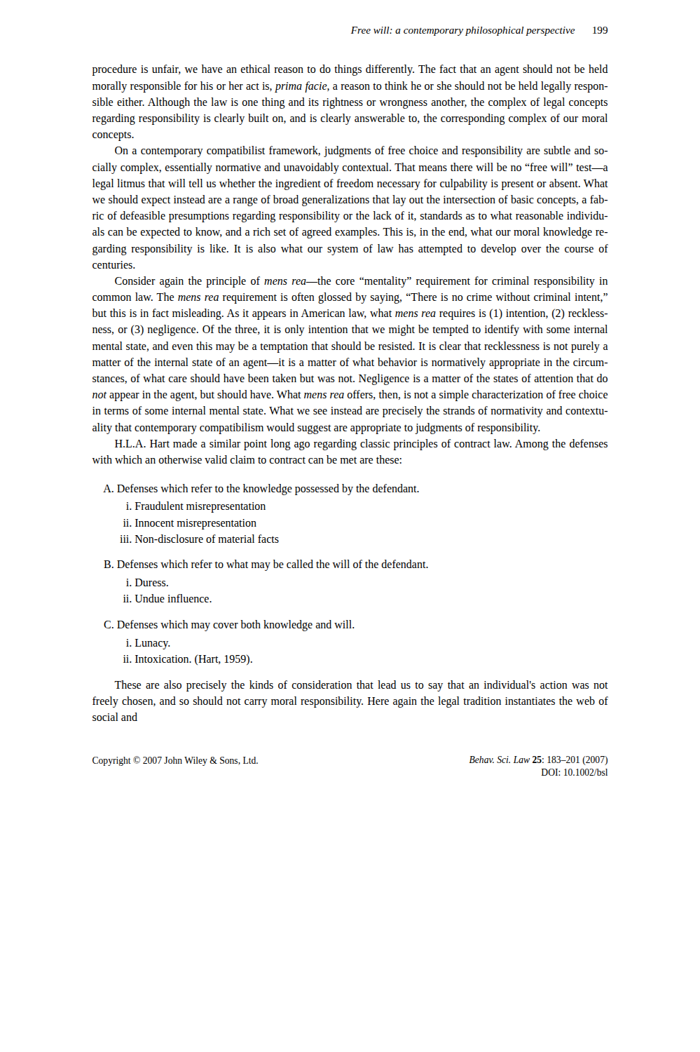Free will: a contemporary philosophical perspective 199
procedure is unfair, we have an ethical reason to do things differently. The fact that an agent should not be held morally responsible for his or her act is, prima facie, a reason to think he or she should not be held legally responsible either. Although the law is one thing and its rightness or wrongness another, the complex of legal concepts regarding responsibility is clearly built on, and is clearly answerable to, the corresponding complex of our moral concepts.
On a contemporary compatibilist framework, judgments of free choice and responsibility are subtle and socially complex, essentially normative and unavoidably contextual. That means there will be no “free will” test—a legal litmus that will tell us whether the ingredient of freedom necessary for culpability is present or absent. What we should expect instead are a range of broad generalizations that lay out the intersection of basic concepts, a fabric of defeasible presumptions regarding responsibility or the lack of it, standards as to what reasonable individuals can be expected to know, and a rich set of agreed examples. This is, in the end, what our moral knowledge regarding responsibility is like. It is also what our system of law has attempted to develop over the course of centuries.
Consider again the principle of mens rea—the core “mentality” requirement for criminal responsibility in common law. The mens rea requirement is often glossed by saying, “There is no crime without criminal intent,” but this is in fact misleading. As it appears in American law, what mens rea requires is (1) intention, (2) recklessness, or (3) negligence. Of the three, it is only intention that we might be tempted to identify with some internal mental state, and even this may be a temptation that should be resisted. It is clear that recklessness is not purely a matter of the internal state of an agent—it is a matter of what behavior is normatively appropriate in the circumstances, of what care should have been taken but was not. Negligence is a matter of the states of attention that do not appear in the agent, but should have. What mens rea offers, then, is not a simple characterization of free choice in terms of some internal mental state. What we see instead are precisely the strands of normativity and contextuality that contemporary compatibilism would suggest are appropriate to judgments of responsibility.
H.L.A. Hart made a similar point long ago regarding classic principles of contract law. Among the defenses with which an otherwise valid claim to contract can be met are these:
Defenses which refer to the knowledge possessed by the defendant.
Fraudulent misrepresentation
Innocent misrepresentation
Non-disclosure of material facts
Defenses which refer to what may be called the will of the defendant.
Duress.
Undue influence.
Defenses which may cover both knowledge and will.
Lunacy.
Intoxication. (Hart, 1959).
These are also precisely the kinds of consideration that lead us to say that an individual's action was not freely chosen, and so should not carry moral responsibility. Here again the legal tradition instantiates the web of social and
Copyright © 2007 John Wiley & Sons, Ltd.
Behav. Sci. Law 25: 183–201 (2007)
DOI: 10.1002/bsl